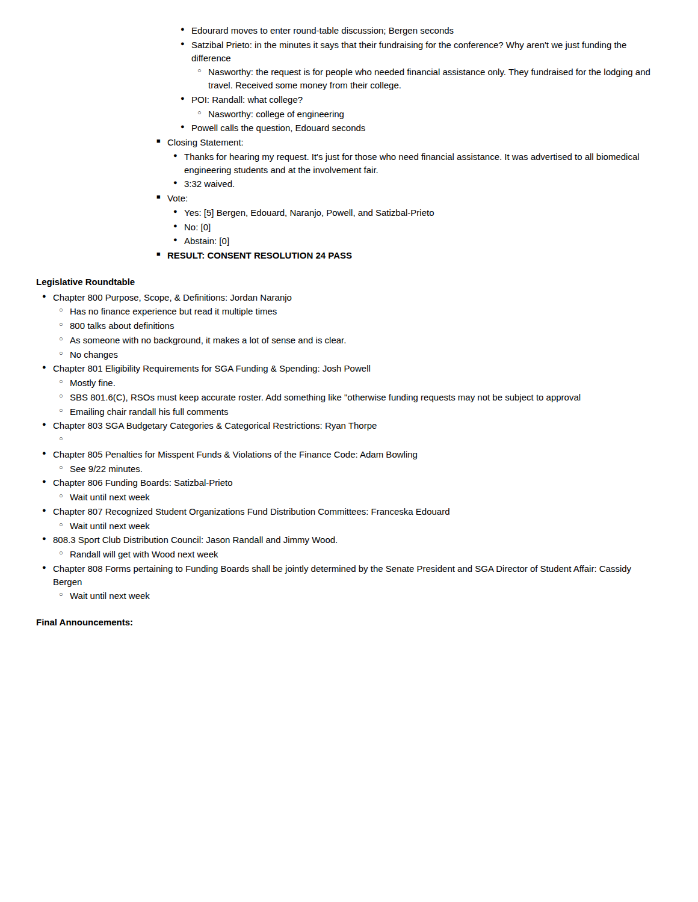Edourard moves to enter round-table discussion; Bergen seconds
Satzibal Prieto: in the minutes it says that their fundraising for the conference? Why aren't we just funding the difference
Nasworthy: the request is for people who needed financial assistance only. They fundraised for the lodging and travel. Received some money from their college.
POI: Randall: what college?
Nasworthy: college of engineering
Powell calls the question, Edouard seconds
Closing Statement:
Thanks for hearing my request. It's just for those who need financial assistance. It was advertised to all biomedical engineering students and at the involvement fair.
3:32 waived.
Vote:
Yes: [5] Bergen, Edouard, Naranjo, Powell, and Satizbal-Prieto
No: [0]
Abstain: [0]
RESULT: CONSENT RESOLUTION 24 PASS
Legislative Roundtable
Chapter 800 Purpose, Scope, & Definitions: Jordan Naranjo
Has no finance experience but read it multiple times
800 talks about definitions
As someone with no background, it makes a lot of sense and is clear.
No changes
Chapter 801 Eligibility Requirements for SGA Funding & Spending: Josh Powell
Mostly fine.
SBS 801.6(C), RSOs must keep accurate roster. Add something like "otherwise funding requests may not be subject to approval
Emailing chair randall his full comments
Chapter 803 SGA Budgetary Categories & Categorical Restrictions: Ryan Thorpe
Chapter 805 Penalties for Misspent Funds & Violations of the Finance Code: Adam Bowling
See 9/22 minutes.
Chapter 806 Funding Boards: Satizbal-Prieto
Wait until next week
Chapter 807 Recognized Student Organizations Fund Distribution Committees: Franceska Edouard
Wait until next week
808.3 Sport Club Distribution Council: Jason Randall and Jimmy Wood.
Randall will get with Wood next week
Chapter 808 Forms pertaining to Funding Boards shall be jointly determined by the Senate President and SGA Director of Student Affair: Cassidy Bergen
Wait until next week
Final Announcements: